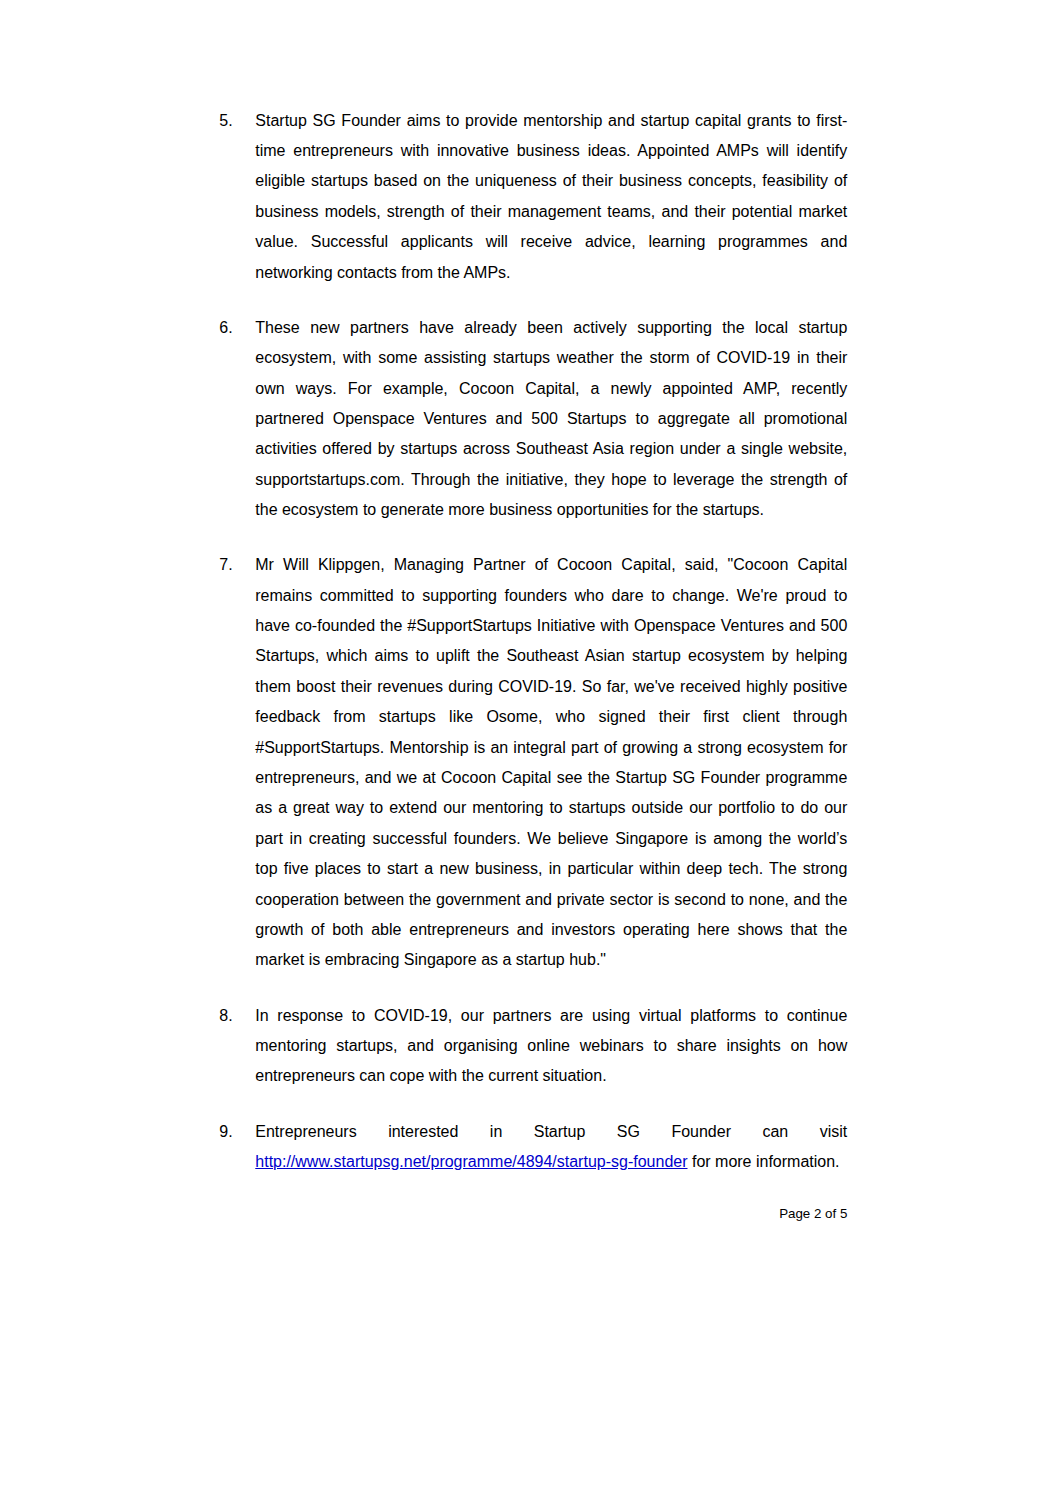5. Startup SG Founder aims to provide mentorship and startup capital grants to first-time entrepreneurs with innovative business ideas. Appointed AMPs will identify eligible startups based on the uniqueness of their business concepts, feasibility of business models, strength of their management teams, and their potential market value. Successful applicants will receive advice, learning programmes and networking contacts from the AMPs.
6. These new partners have already been actively supporting the local startup ecosystem, with some assisting startups weather the storm of COVID-19 in their own ways. For example, Cocoon Capital, a newly appointed AMP, recently partnered Openspace Ventures and 500 Startups to aggregate all promotional activities offered by startups across Southeast Asia region under a single website, supportstartups.com. Through the initiative, they hope to leverage the strength of the ecosystem to generate more business opportunities for the startups.
7. Mr Will Klippgen, Managing Partner of Cocoon Capital, said, "Cocoon Capital remains committed to supporting founders who dare to change. We're proud to have co-founded the #SupportStartups Initiative with Openspace Ventures and 500 Startups, which aims to uplift the Southeast Asian startup ecosystem by helping them boost their revenues during COVID-19. So far, we've received highly positive feedback from startups like Osome, who signed their first client through #SupportStartups. Mentorship is an integral part of growing a strong ecosystem for entrepreneurs, and we at Cocoon Capital see the Startup SG Founder programme as a great way to extend our mentoring to startups outside our portfolio to do our part in creating successful founders. We believe Singapore is among the world’s top five places to start a new business, in particular within deep tech. The strong cooperation between the government and private sector is second to none, and the growth of both able entrepreneurs and investors operating here shows that the market is embracing Singapore as a startup hub."
8. In response to COVID-19, our partners are using virtual platforms to continue mentoring startups, and organising online webinars to share insights on how entrepreneurs can cope with the current situation.
9. Entrepreneurs interested in Startup SG Founder can visit http://www.startupsg.net/programme/4894/startup-sg-founder for more information.
Page 2 of 5